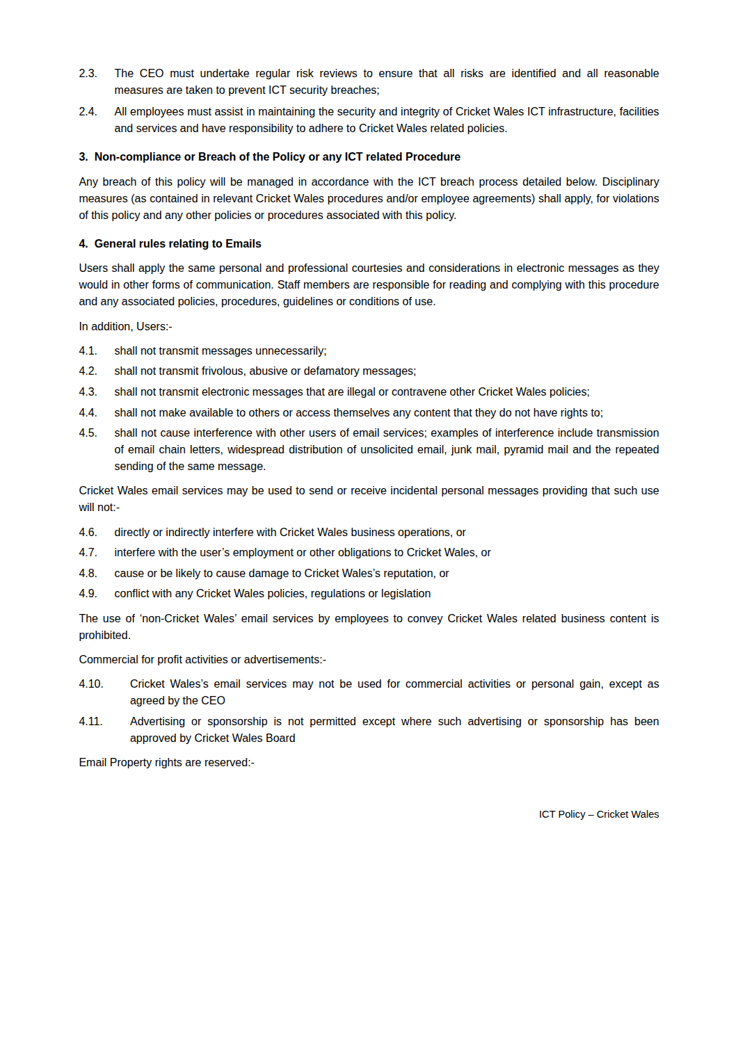2.3. The CEO must undertake regular risk reviews to ensure that all risks are identified and all reasonable measures are taken to prevent ICT security breaches;
2.4. All employees must assist in maintaining the security and integrity of Cricket Wales ICT infrastructure, facilities and services and have responsibility to adhere to Cricket Wales related policies.
3. Non-compliance or Breach of the Policy or any ICT related Procedure
Any breach of this policy will be managed in accordance with the ICT breach process detailed below. Disciplinary measures (as contained in relevant Cricket Wales procedures and/or employee agreements) shall apply, for violations of this policy and any other policies or procedures associated with this policy.
4. General rules relating to Emails
Users shall apply the same personal and professional courtesies and considerations in electronic messages as they would in other forms of communication. Staff members are responsible for reading and complying with this procedure and any associated policies, procedures, guidelines or conditions of use.
In addition, Users:-
4.1. shall not transmit messages unnecessarily;
4.2. shall not transmit frivolous, abusive or defamatory messages;
4.3. shall not transmit electronic messages that are illegal or contravene other Cricket Wales policies;
4.4. shall not make available to others or access themselves any content that they do not have rights to;
4.5. shall not cause interference with other users of email services; examples of interference include transmission of email chain letters, widespread distribution of unsolicited email, junk mail, pyramid mail and the repeated sending of the same message.
Cricket Wales email services may be used to send or receive incidental personal messages providing that such use will not:-
4.6. directly or indirectly interfere with Cricket Wales business operations, or
4.7. interfere with the user’s employment or other obligations to Cricket Wales, or
4.8. cause or be likely to cause damage to Cricket Wales’s reputation, or
4.9. conflict with any Cricket Wales policies, regulations or legislation
The use of ‘non-Cricket Wales’ email services by employees to convey Cricket Wales related business content is prohibited.
Commercial for profit activities or advertisements:-
4.10. Cricket Wales’s email services may not be used for commercial activities or personal gain, except as agreed by the CEO
4.11. Advertising or sponsorship is not permitted except where such advertising or sponsorship has been approved by Cricket Wales Board
Email Property rights are reserved:-
ICT Policy – Cricket Wales